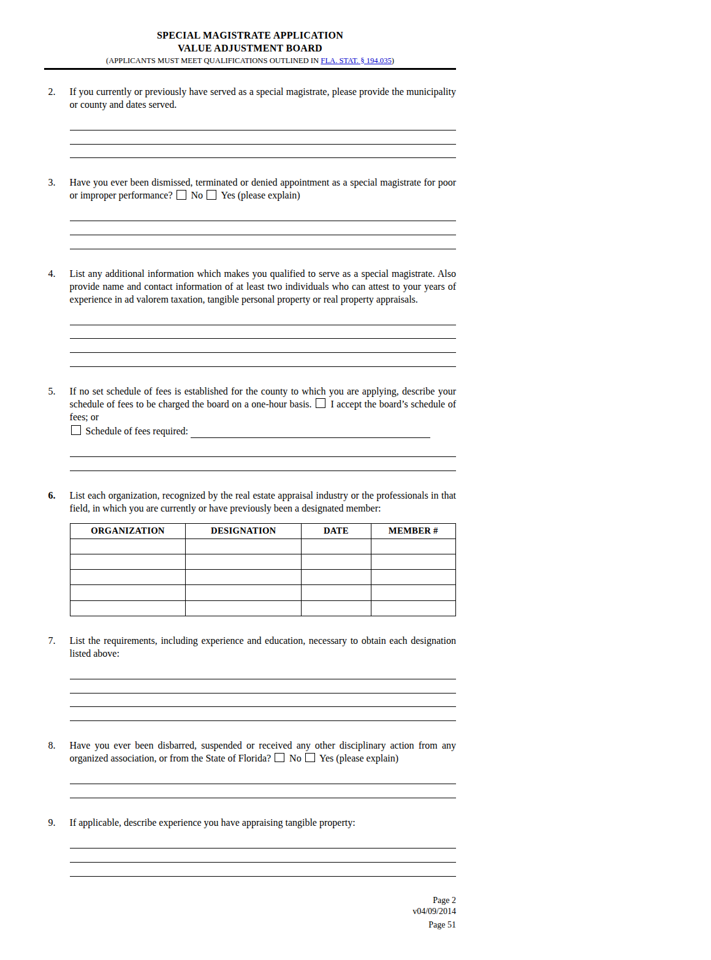SPECIAL MAGISTRATE APPLICATION
VALUE ADJUSTMENT BOARD
(APPLICANTS MUST MEET QUALIFICATIONS OUTLINED IN FLA. STAT. § 194.035)
If you currently or previously have served as a special magistrate, please provide the municipality or county and dates served.
Have you ever been dismissed, terminated or denied appointment as a special magistrate for poor or improper performance? No Yes (please explain)
List any additional information which makes you qualified to serve as a special magistrate. Also provide name and contact information of at least two individuals who can attest to your years of experience in ad valorem taxation, tangible personal property or real property appraisals.
If no set schedule of fees is established for the county to which you are applying, describe your schedule of fees to be charged the board on a one-hour basis. I accept the board’s schedule of fees; or
Schedule of fees required:
List each organization, recognized by the real estate appraisal industry or the professionals in that field, in which you are currently or have previously been a designated member:
| ORGANIZATION | DESIGNATION | DATE | MEMBER # |
| --- | --- | --- | --- |
List the requirements, including experience and education, necessary to obtain each designation listed above:
Have you ever been disbarred, suspended or received any other disciplinary action from any organized association, or from the State of Florida? No Yes (please explain)
If applicable, describe experience you have appraising tangible property:
Page 2
v04/09/2014
Page 51